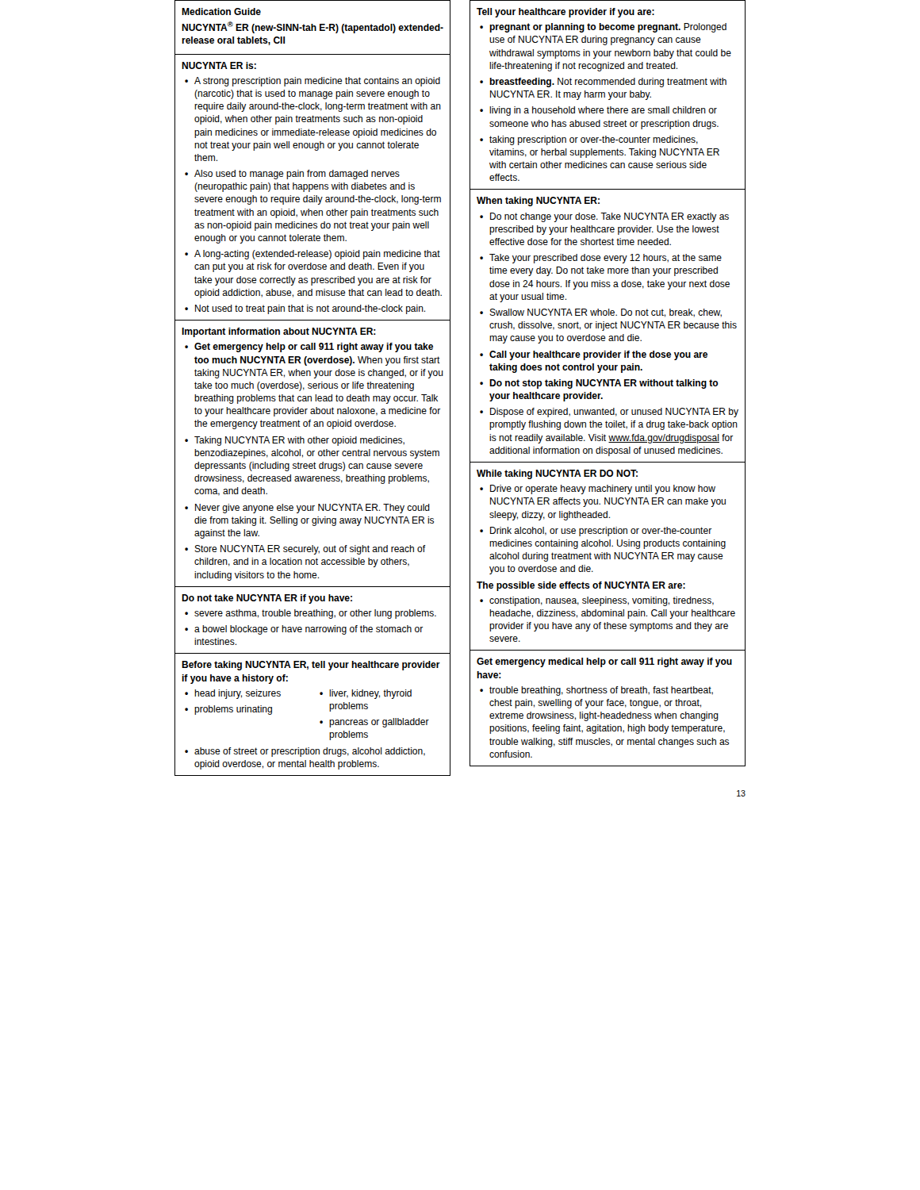Medication Guide
NUCYNTA® ER (new-SINN-tah E-R) (tapentadol) extended-release oral tablets, CII
NUCYNTA ER is:
A strong prescription pain medicine that contains an opioid (narcotic) that is used to manage pain severe enough to require daily around-the-clock, long-term treatment with an opioid, when other pain treatments such as non-opioid pain medicines or immediate-release opioid medicines do not treat your pain well enough or you cannot tolerate them.
Also used to manage pain from damaged nerves (neuropathic pain) that happens with diabetes and is severe enough to require daily around-the-clock, long-term treatment with an opioid, when other pain treatments such as non-opioid pain medicines do not treat your pain well enough or you cannot tolerate them.
A long-acting (extended-release) opioid pain medicine that can put you at risk for overdose and death. Even if you take your dose correctly as prescribed you are at risk for opioid addiction, abuse, and misuse that can lead to death.
Not used to treat pain that is not around-the-clock pain.
Important information about NUCYNTA ER:
Get emergency help or call 911 right away if you take too much NUCYNTA ER (overdose). When you first start taking NUCYNTA ER, when your dose is changed, or if you take too much (overdose), serious or life threatening breathing problems that can lead to death may occur. Talk to your healthcare provider about naloxone, a medicine for the emergency treatment of an opioid overdose.
Taking NUCYNTA ER with other opioid medicines, benzodiazepines, alcohol, or other central nervous system depressants (including street drugs) can cause severe drowsiness, decreased awareness, breathing problems, coma, and death.
Never give anyone else your NUCYNTA ER. They could die from taking it. Selling or giving away NUCYNTA ER is against the law.
Store NUCYNTA ER securely, out of sight and reach of children, and in a location not accessible by others, including visitors to the home.
Do not take NUCYNTA ER if you have:
severe asthma, trouble breathing, or other lung problems.
a bowel blockage or have narrowing of the stomach or intestines.
Before taking NUCYNTA ER, tell your healthcare provider if you have a history of:
head injury, seizures
problems urinating
liver, kidney, thyroid problems
pancreas or gallbladder problems
abuse of street or prescription drugs, alcohol addiction, opioid overdose, or mental health problems.
Tell your healthcare provider if you are:
pregnant or planning to become pregnant. Prolonged use of NUCYNTA ER during pregnancy can cause withdrawal symptoms in your newborn baby that could be life-threatening if not recognized and treated.
breastfeeding. Not recommended during treatment with NUCYNTA ER. It may harm your baby.
living in a household where there are small children or someone who has abused street or prescription drugs.
taking prescription or over-the-counter medicines, vitamins, or herbal supplements. Taking NUCYNTA ER with certain other medicines can cause serious side effects.
When taking NUCYNTA ER:
Do not change your dose. Take NUCYNTA ER exactly as prescribed by your healthcare provider. Use the lowest effective dose for the shortest time needed.
Take your prescribed dose every 12 hours, at the same time every day. Do not take more than your prescribed dose in 24 hours. If you miss a dose, take your next dose at your usual time.
Swallow NUCYNTA ER whole. Do not cut, break, chew, crush, dissolve, snort, or inject NUCYNTA ER because this may cause you to overdose and die.
Call your healthcare provider if the dose you are taking does not control your pain.
Do not stop taking NUCYNTA ER without talking to your healthcare provider.
Dispose of expired, unwanted, or unused NUCYNTA ER by promptly flushing down the toilet, if a drug take-back option is not readily available. Visit www.fda.gov/drugdisposal for additional information on disposal of unused medicines.
While taking NUCYNTA ER DO NOT:
Drive or operate heavy machinery until you know how NUCYNTA ER affects you. NUCYNTA ER can make you sleepy, dizzy, or lightheaded.
Drink alcohol, or use prescription or over-the-counter medicines containing alcohol. Using products containing alcohol during treatment with NUCYNTA ER may cause you to overdose and die.
The possible side effects of NUCYNTA ER are:
constipation, nausea, sleepiness, vomiting, tiredness, headache, dizziness, abdominal pain. Call your healthcare provider if you have any of these symptoms and they are severe.
Get emergency medical help or call 911 right away if you have:
trouble breathing, shortness of breath, fast heartbeat, chest pain, swelling of your face, tongue, or throat, extreme drowsiness, light-headedness when changing positions, feeling faint, agitation, high body temperature, trouble walking, stiff muscles, or mental changes such as confusion.
13